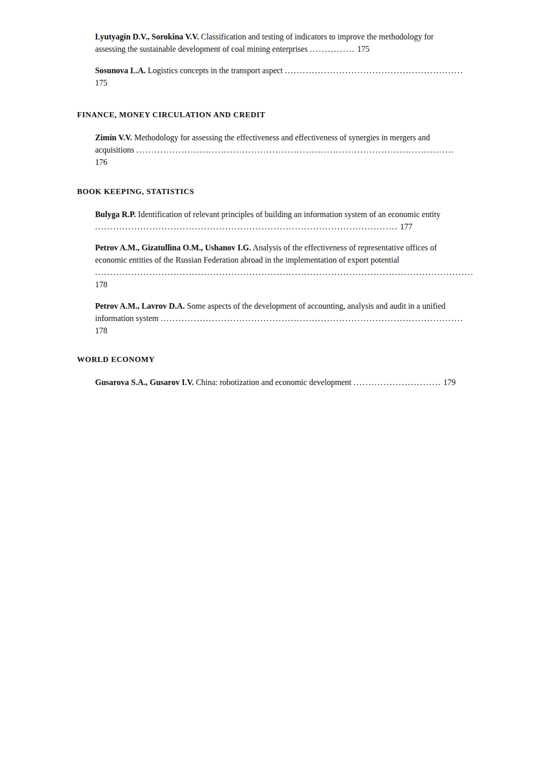Lyutyagin D.V., Sorokina V.V. Classification and testing of indicators to improve the methodology for assessing the sustainable development of coal mining enterprises ............... 175
Sosunova L.A. Logistics concepts in the transport aspect ........................................................... 175
Finance, money circulation and credit
Zimin V.V. Methodology for assessing the effectiveness and effectiveness of synergies in mergers and acquisitions ......................................................................................................... 176
Book keeping, statistics
Bulyga R.P. Identification of relevant principles of building an information system of an economic entity .................................................................................................... 177
Petrov A.M., Gizatullina O.M., Ushanov I.G. Analysis of the effectiveness of representative offices of economic entities of the Russian Federation abroad in the implementation of export potential ............................................................................................................................. 178
Petrov A.M., Lavrov D.A. Some aspects of the development of accounting, analysis and audit in a unified information system .................................................................................................... 178
World economy
Gusarova S.A., Gusarov I.V. China: robotization and economic development ............................. 179